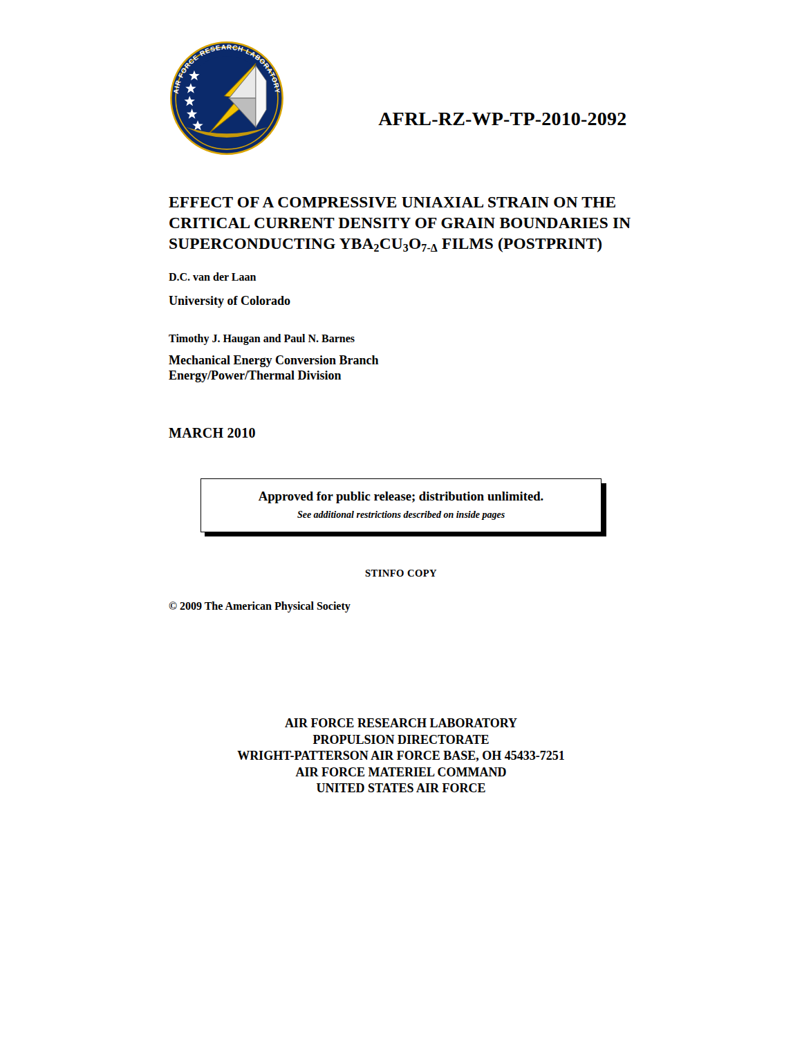AIR FORCE RESEARCH LABORATORY
AFRL-RZ-WP-TP-2010-2092
Effect of a Compressive Uniaxial Strain on the Critical Current Density of Grain Boundaries in Superconducting YBa2Cu3O7-δ Films (Postprint)
D.C. van der Laan
University of Colorado
Timothy J. Haugan and Paul N. Barnes
Mechanical Energy Conversion Branch
Energy/Power/Thermal Division
MARCH 2010
Approved for public release; distribution unlimited.
See additional restrictions described on inside pages
STINFO COPY
© 2009 The American Physical Society
AIR FORCE RESEARCH LABORATORY
PROPULSION DIRECTORATE
WRIGHT-PATTERSON AIR FORCE BASE, OH 45433-7251
AIR FORCE MATERIEL COMMAND
UNITED STATES AIR FORCE